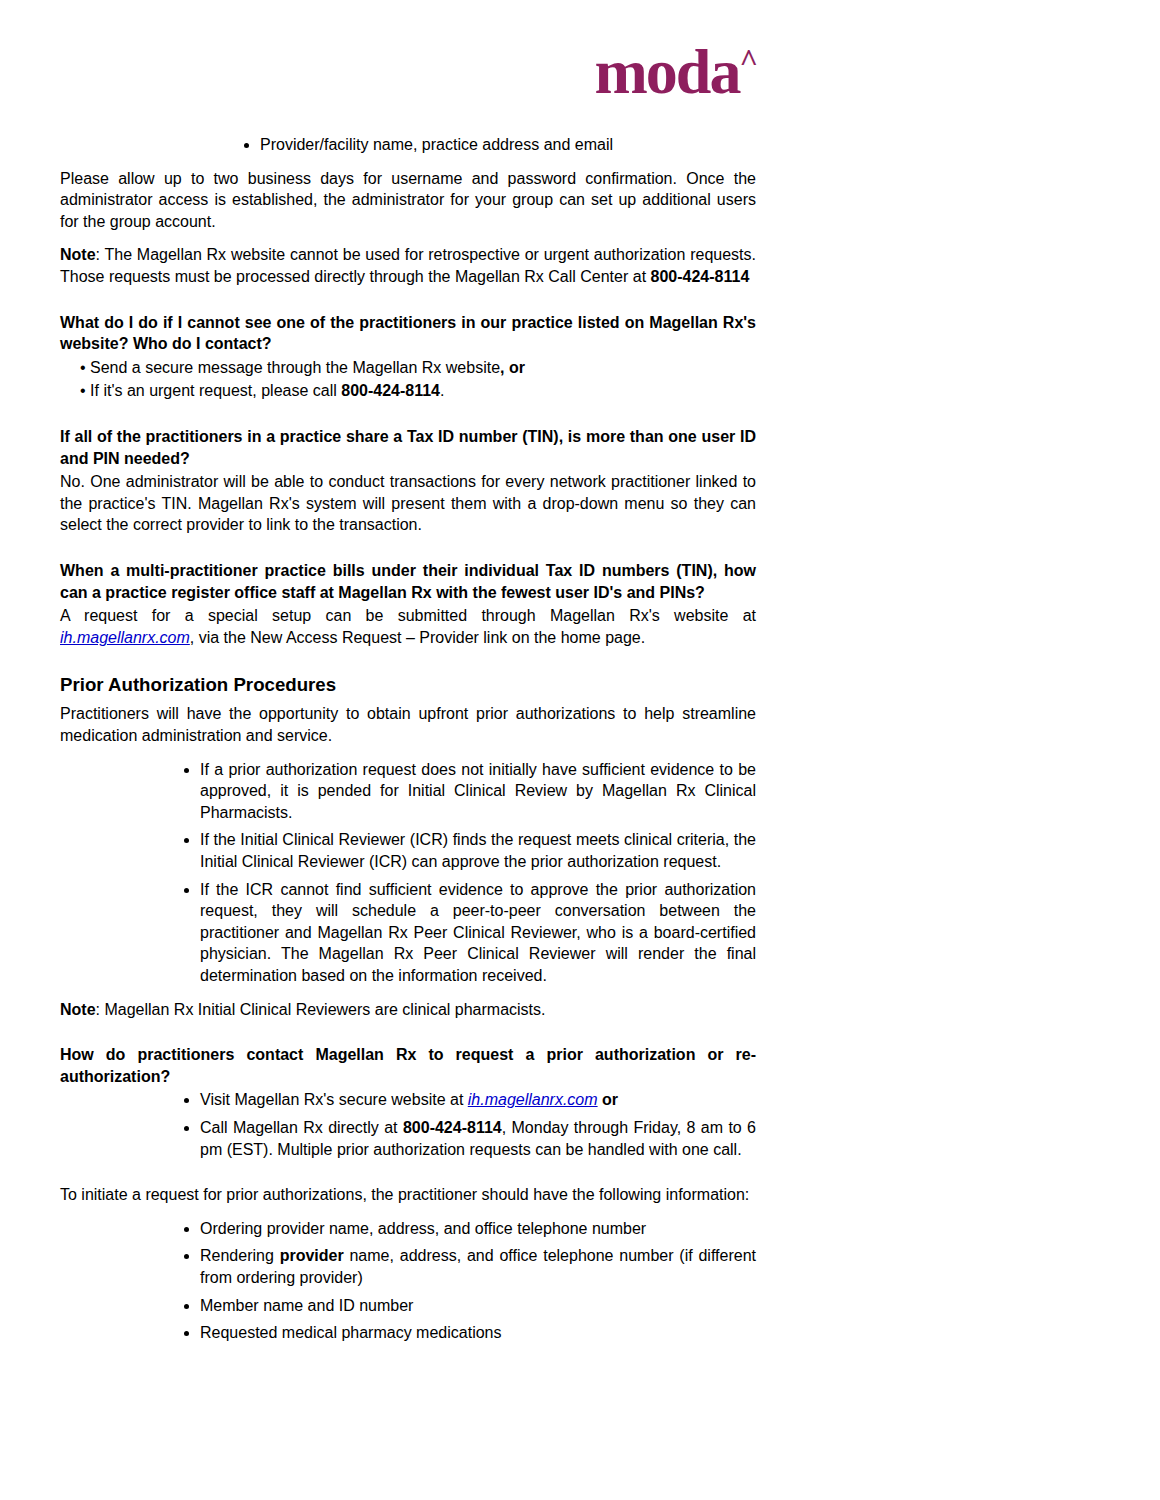moda^
Provider/facility name, practice address and email
Please allow up to two business days for username and password confirmation. Once the administrator access is established, the administrator for your group can set up additional users for the group account.
Note: The Magellan Rx website cannot be used for retrospective or urgent authorization requests. Those requests must be processed directly through the Magellan Rx Call Center at 800-424-8114
What do I do if I cannot see one of the practitioners in our practice listed on Magellan Rx's website? Who do I contact?
• Send a secure message through the Magellan Rx website, or
• If it's an urgent request, please call 800-424-8114.
If all of the practitioners in a practice share a Tax ID number (TIN), is more than one user ID and PIN needed?
No. One administrator will be able to conduct transactions for every network practitioner linked to the practice's TIN. Magellan Rx's system will present them with a drop-down menu so they can select the correct provider to link to the transaction.
When a multi-practitioner practice bills under their individual Tax ID numbers (TIN), how can a practice register office staff at Magellan Rx with the fewest user ID's and PINs?
A request for a special setup can be submitted through Magellan Rx's website at ih.magellanrx.com, via the New Access Request – Provider link on the home page.
Prior Authorization Procedures
Practitioners will have the opportunity to obtain upfront prior authorizations to help streamline medication administration and service.
If a prior authorization request does not initially have sufficient evidence to be approved, it is pended for Initial Clinical Review by Magellan Rx Clinical Pharmacists.
If the Initial Clinical Reviewer (ICR) finds the request meets clinical criteria, the Initial Clinical Reviewer (ICR) can approve the prior authorization request.
If the ICR cannot find sufficient evidence to approve the prior authorization request, they will schedule a peer-to-peer conversation between the practitioner and Magellan Rx Peer Clinical Reviewer, who is a board-certified physician. The Magellan Rx Peer Clinical Reviewer will render the final determination based on the information received.
Note: Magellan Rx Initial Clinical Reviewers are clinical pharmacists.
How do practitioners contact Magellan Rx to request a prior authorization or re-authorization?
Visit Magellan Rx's secure website at ih.magellanrx.com or
Call Magellan Rx directly at 800-424-8114, Monday through Friday, 8 am to 6 pm (EST). Multiple prior authorization requests can be handled with one call.
To initiate a request for prior authorizations, the practitioner should have the following information:
Ordering provider name, address, and office telephone number
Rendering provider name, address, and office telephone number (if different from ordering provider)
Member name and ID number
Requested medical pharmacy medications